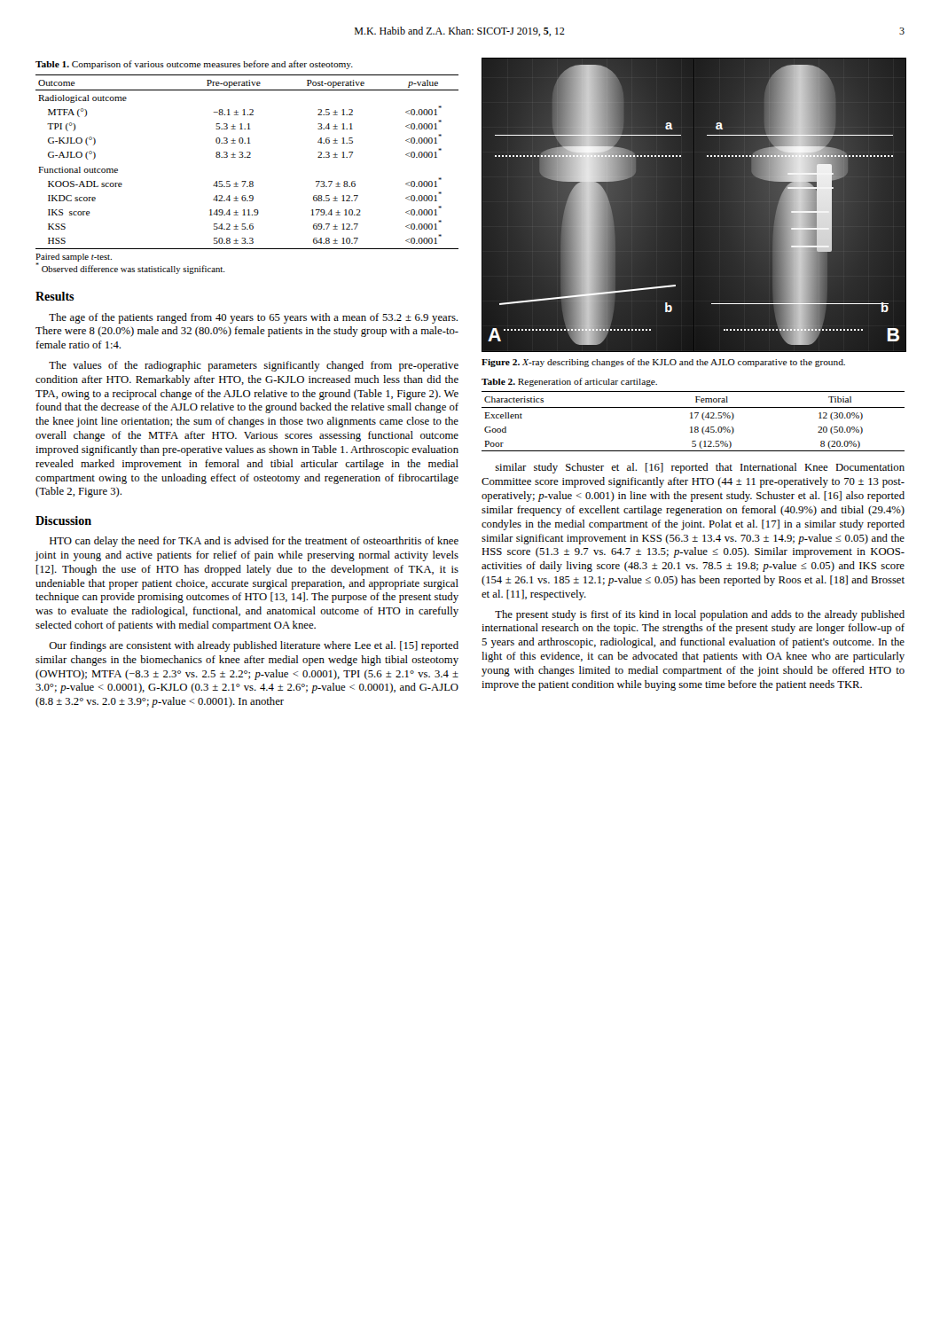M.K. Habib and Z.A. Khan: SICOT-J 2019, 5, 12
3
Table 1. Comparison of various outcome measures before and after osteotomy.
| Outcome | Pre-operative | Post-operative | p -value |
| --- | --- | --- | --- |
| Radiological outcome |
| MTFA (°) | −8.1 ± 1.2 | 2.5 ± 1.2 | <0.0001 * |
| TPI (°) | 5.3 ± 1.1 | 3.4 ± 1.1 | <0.0001 * |
| G-KJLO (°) | 0.3 ± 0.1 | 4.6 ± 1.5 | <0.0001 * |
| G-AJLO (°) | 8.3 ± 3.2 | 2.3 ± 1.7 | <0.0001 * |
| Functional outcome |
| KOOS-ADL score | 45.5 ± 7.8 | 73.7 ± 8.6 | <0.0001 * |
| IKDC score | 42.4 ± 6.9 | 68.5 ± 12.7 | <0.0001 * |
| IKS score | 149.4 ± 11.9 | 179.4 ± 10.2 | <0.0001 * |
| KSS | 54.2 ± 5.6 | 69.7 ± 12.7 | <0.0001 * |
| HSS | 50.8 ± 3.3 | 64.8 ± 10.7 | <0.0001 * |
Paired sample t-test.
* Observed difference was statistically significant.
Results
The age of the patients ranged from 40 years to 65 years with a mean of 53.2 ± 6.9 years. There were 8 (20.0%) male and 32 (80.0%) female patients in the study group with a male-to-female ratio of 1:4.
The values of the radiographic parameters significantly changed from pre-operative condition after HTO. Remarkably after HTO, the G-KJLO increased much less than did the TPA, owing to a reciprocal change of the AJLO relative to the ground (Table 1, Figure 2). We found that the decrease of the AJLO relative to the ground backed the relative small change of the knee joint line orientation; the sum of changes in those two alignments came close to the overall change of the MTFA after HTO. Various scores assessing functional outcome improved significantly than pre-operative values as shown in Table 1. Arthroscopic evaluation revealed marked improvement in femoral and tibial articular cartilage in the medial compartment owing to the unloading effect of osteotomy and regeneration of fibrocartilage (Table 2, Figure 3).
Discussion
HTO can delay the need for TKA and is advised for the treatment of osteoarthritis of knee joint in young and active patients for relief of pain while preserving normal activity levels [12]. Though the use of HTO has dropped lately due to the development of TKA, it is undeniable that proper patient choice, accurate surgical preparation, and appropriate surgical technique can provide promising outcomes of HTO [13, 14]. The purpose of the present study was to evaluate the radiological, functional, and anatomical outcome of HTO in carefully selected cohort of patients with medial compartment OA knee.
Our findings are consistent with already published literature where Lee et al. [15] reported similar changes in the biomechanics of knee after medial open wedge high tibial osteotomy (OWHTO); MTFA (−8.3 ± 2.3° vs. 2.5 ± 2.2°; p-value < 0.0001), TPI (5.6 ± 2.1° vs. 3.4 ± 3.0°; p-value < 0.0001), G-KJLO (0.3 ± 2.1° vs. 4.4 ± 2.6°; p-value < 0.0001), and G-AJLO (8.8 ± 3.2° vs. 2.0 ± 3.9°; p-value < 0.0001). In another
a
b
A
a
b
B
Figure 2. X-ray describing changes of the KJLO and the AJLO comparative to the ground.
Table 2. Regeneration of articular cartilage.
| Characteristics | Femoral | Tibial |
| --- | --- | --- |
| Excellent | 17 (42.5%) | 12 (30.0%) |
| Good | 18 (45.0%) | 20 (50.0%) |
| Poor | 5 (12.5%) | 8 (20.0%) |
similar study Schuster et al. [16] reported that International Knee Documentation Committee score improved significantly after HTO (44 ± 11 pre-operatively to 70 ± 13 post-operatively; p-value < 0.001) in line with the present study. Schuster et al. [16] also reported similar frequency of excellent cartilage regeneration on femoral (40.9%) and tibial (29.4%) condyles in the medial compartment of the joint. Polat et al. [17] in a similar study reported similar significant improvement in KSS (56.3 ± 13.4 vs. 70.3 ± 14.9; p-value ≤ 0.05) and the HSS score (51.3 ± 9.7 vs. 64.7 ± 13.5; p-value ≤ 0.05). Similar improvement in KOOS-activities of daily living score (48.3 ± 20.1 vs. 78.5 ± 19.8; p-value ≤ 0.05) and IKS score (154 ± 26.1 vs. 185 ± 12.1; p-value ≤ 0.05) has been reported by Roos et al. [18] and Brosset et al. [11], respectively.
The present study is first of its kind in local population and adds to the already published international research on the topic. The strengths of the present study are longer follow-up of 5 years and arthroscopic, radiological, and functional evaluation of patient's outcome. In the light of this evidence, it can be advocated that patients with OA knee who are particularly young with changes limited to medial compartment of the joint should be offered HTO to improve the patient condition while buying some time before the patient needs TKR.